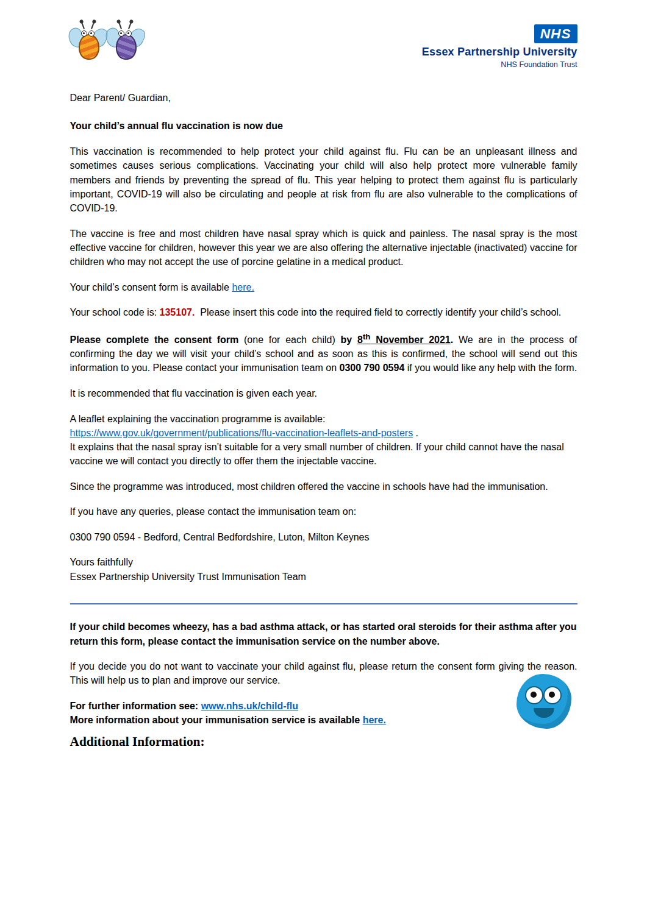NHS
Essex Partnership University
NHS Foundation Trust
Dear Parent/ Guardian,
Your child’s annual flu vaccination is now due
This vaccination is recommended to help protect your child against flu. Flu can be an unpleasant illness and sometimes causes serious complications. Vaccinating your child will also help protect more vulnerable family members and friends by preventing the spread of flu. This year helping to protect them against flu is particularly important, COVID-19 will also be circulating and people at risk from flu are also vulnerable to the complications of COVID-19.
The vaccine is free and most children have nasal spray which is quick and painless. The nasal spray is the most effective vaccine for children, however this year we are also offering the alternative injectable (inactivated) vaccine for children who may not accept the use of porcine gelatine in a medical product.
Your child’s consent form is available here.
Your school code is: 135107. Please insert this code into the required field to correctly identify your child’s school.
Please complete the consent form (one for each child) by 8th November 2021. We are in the process of confirming the day we will visit your child’s school and as soon as this is confirmed, the school will send out this information to you. Please contact your immunisation team on 0300 790 0594 if you would like any help with the form.
It is recommended that flu vaccination is given each year.
A leaflet explaining the vaccination programme is available:
https://www.gov.uk/government/publications/flu-vaccination-leaflets-and-posters .
It explains that the nasal spray isn’t suitable for a very small number of children. If your child cannot have the nasal vaccine we will contact you directly to offer them the injectable vaccine.
Since the programme was introduced, most children offered the vaccine in schools have had the immunisation.
If you have any queries, please contact the immunisation team on:
0300 790 0594 - Bedford, Central Bedfordshire, Luton, Milton Keynes
Yours faithfully
Essex Partnership University Trust Immunisation Team
If your child becomes wheezy, has a bad asthma attack, or has started oral steroids for their asthma after you return this form, please contact the immunisation service on the number above.
If you decide you do not want to vaccinate your child against flu, please return the consent form giving the reason. This will help us to plan and improve our service.
For further information see: www.nhs.uk/child-flu
More information about your immunisation service is available here.
Additional Information: